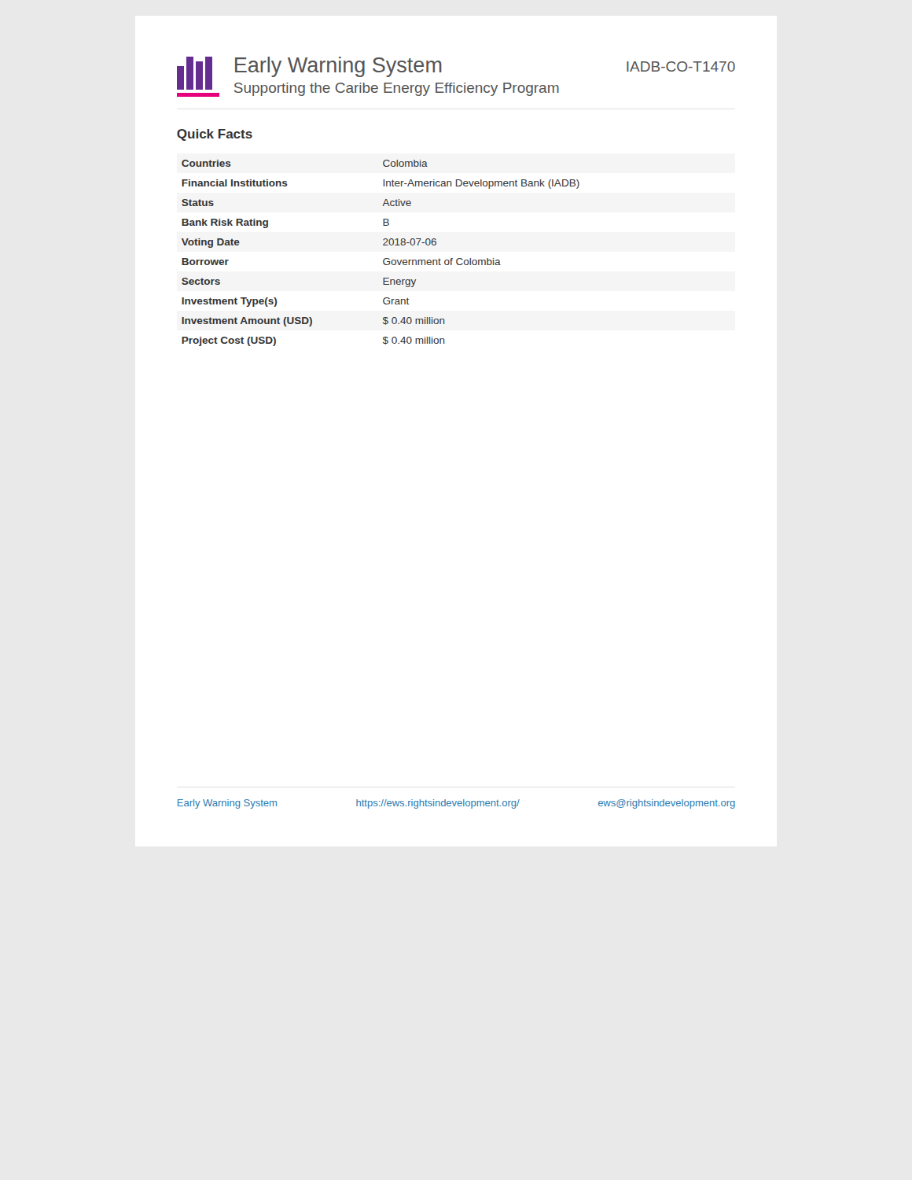Early Warning System
Supporting the Caribe Energy Efficiency Program
IADB-CO-T1470
Quick Facts
| Countries | Colombia |
| Financial Institutions | Inter-American Development Bank (IADB) |
| Status | Active |
| Bank Risk Rating | B |
| Voting Date | 2018-07-06 |
| Borrower | Government of Colombia |
| Sectors | Energy |
| Investment Type(s) | Grant |
| Investment Amount (USD) | $ 0.40 million |
| Project Cost (USD) | $ 0.40 million |
Early Warning System https://ews.rightsindevelopment.org/ ews@rightsindevelopment.org